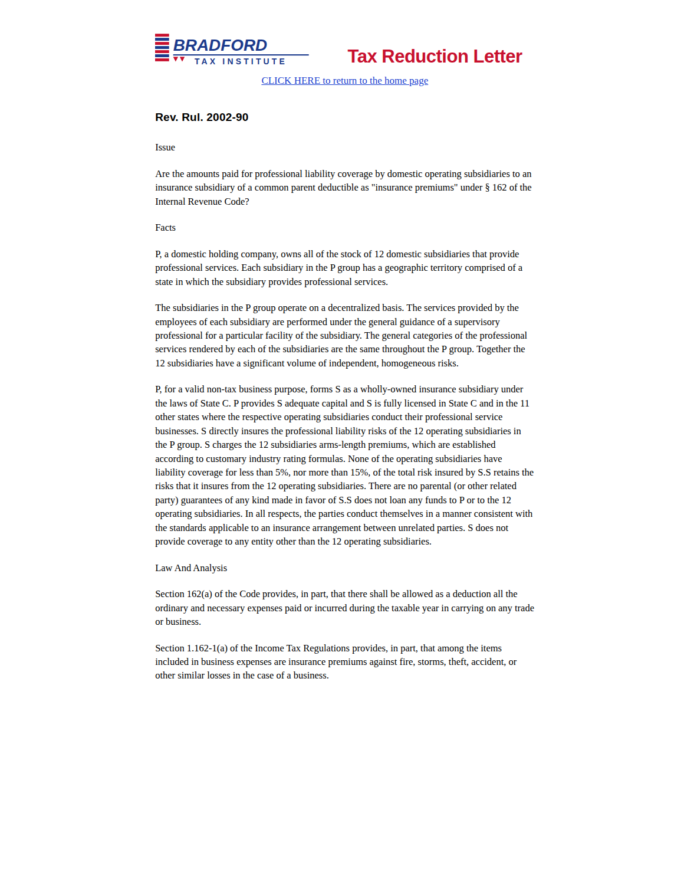BRADFORD TAX INSTITUTE
Tax Reduction Letter
CLICK HERE to return to the home page
Rev. Rul. 2002-90
Issue
Are the amounts paid for professional liability coverage by domestic operating subsidiaries to an insurance subsidiary of a common parent deductible as "insurance premiums" under § 162 of the Internal Revenue Code?
Facts
P, a domestic holding company, owns all of the stock of 12 domestic subsidiaries that provide professional services. Each subsidiary in the P group has a geographic territory comprised of a state in which the subsidiary provides professional services.
The subsidiaries in the P group operate on a decentralized basis. The services provided by the employees of each subsidiary are performed under the general guidance of a supervisory professional for a particular facility of the subsidiary. The general categories of the professional services rendered by each of the subsidiaries are the same throughout the P group. Together the 12 subsidiaries have a significant volume of independent, homogeneous risks.
P, for a valid non-tax business purpose, forms S as a wholly-owned insurance subsidiary under the laws of State C. P provides S adequate capital and S is fully licensed in State C and in the 11 other states where the respective operating subsidiaries conduct their professional service businesses. S directly insures the professional liability risks of the 12 operating subsidiaries in the P group. S charges the 12 subsidiaries arms-length premiums, which are established according to customary industry rating formulas. None of the operating subsidiaries have liability coverage for less than 5%, nor more than 15%, of the total risk insured by S.S retains the risks that it insures from the 12 operating subsidiaries. There are no parental (or other related party) guarantees of any kind made in favor of S.S does not loan any funds to P or to the 12 operating subsidiaries. In all respects, the parties conduct themselves in a manner consistent with the standards applicable to an insurance arrangement between unrelated parties. S does not provide coverage to any entity other than the 12 operating subsidiaries.
Law And Analysis
Section 162(a) of the Code provides, in part, that there shall be allowed as a deduction all the ordinary and necessary expenses paid or incurred during the taxable year in carrying on any trade or business.
Section 1.162-1(a) of the Income Tax Regulations provides, in part, that among the items included in business expenses are insurance premiums against fire, storms, theft, accident, or other similar losses in the case of a business.